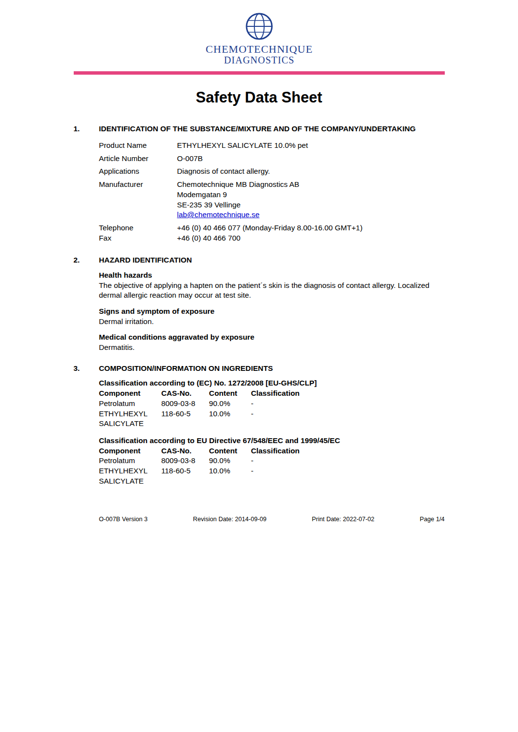CHEMOTECHNIQUE DIAGNOSTICS
Safety Data Sheet
1. IDENTIFICATION OF THE SUBSTANCE/MIXTURE AND OF THE COMPANY/UNDERTAKING
| Product Name | ETHYLHEXYL SALICYLATE 10.0% pet |
| Article Number | O-007B |
| Applications | Diagnosis of contact allergy. |
| Manufacturer | Chemotechnique MB Diagnostics AB Modemgatan 9 SE-235 39 Vellinge lab@chemotechnique.se |
| Telephone Fax | +46 (0) 40 466 077 (Monday-Friday 8.00-16.00 GMT+1) +46 (0) 40 466 700 |
2. HAZARD IDENTIFICATION
Health hazards
The objective of applying a hapten on the patient´s skin is the diagnosis of contact allergy. Localized dermal allergic reaction may occur at test site.
Signs and symptom of exposure
Dermal irritation.
Medical conditions aggravated by exposure
Dermatitis.
3. COMPOSITION/INFORMATION ON INGREDIENTS
Classification according to (EC) No. 1272/2008 [EU-GHS/CLP]
| Component | CAS-No. | Content | Classification |
| --- | --- | --- | --- |
| Petrolatum | 8009-03-8 | 90.0% | - |
| ETHYLHEXYL SALICYLATE | 118-60-5 | 10.0% | - |
Classification according to EU Directive 67/548/EEC and 1999/45/EC
| Component | CAS-No. | Content | Classification |
| --- | --- | --- | --- |
| Petrolatum | 8009-03-8 | 90.0% | - |
| ETHYLHEXYL SALICYLATE | 118-60-5 | 10.0% | - |
O-007B Version 3 Revision Date: 2014-09-09 Print Date: 2022-07-02 Page 1/4